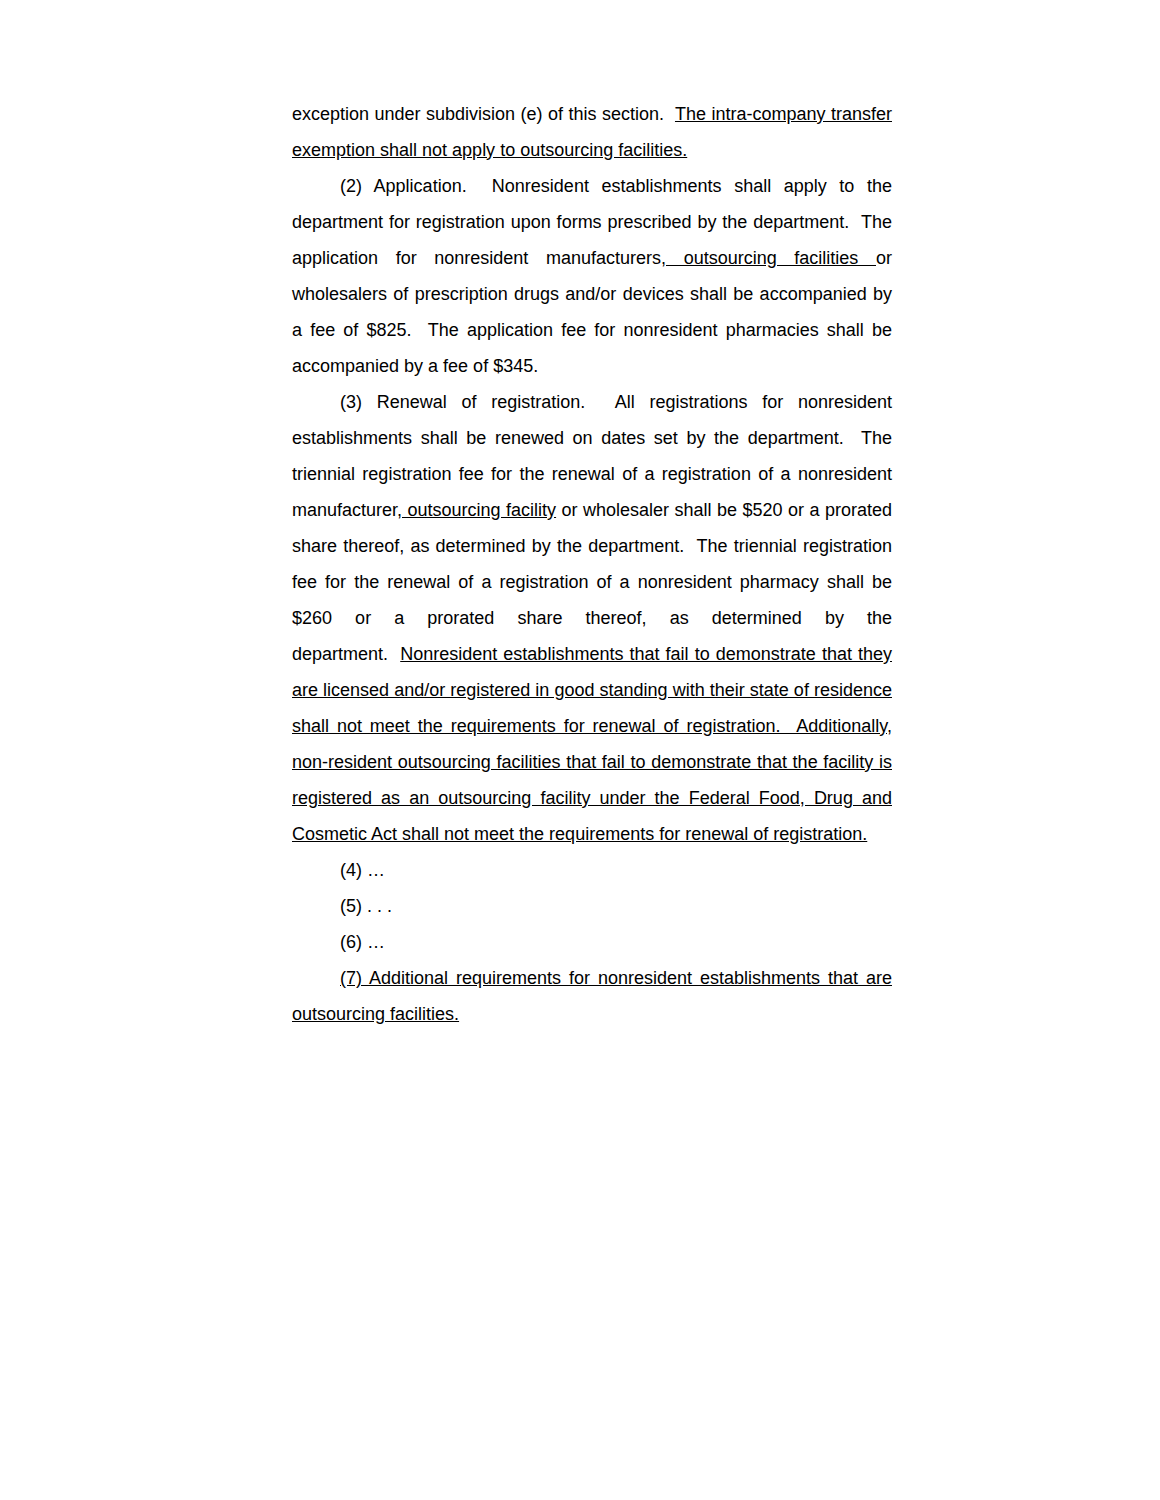exception under subdivision (e) of this section. The intra-company transfer exemption shall not apply to outsourcing facilities.
(2) Application. Nonresident establishments shall apply to the department for registration upon forms prescribed by the department. The application for nonresident manufacturers, outsourcing facilities or wholesalers of prescription drugs and/or devices shall be accompanied by a fee of $825. The application fee for nonresident pharmacies shall be accompanied by a fee of $345.
(3) Renewal of registration. All registrations for nonresident establishments shall be renewed on dates set by the department. The triennial registration fee for the renewal of a registration of a nonresident manufacturer, outsourcing facility or wholesaler shall be $520 or a prorated share thereof, as determined by the department. The triennial registration fee for the renewal of a registration of a nonresident pharmacy shall be $260 or a prorated share thereof, as determined by the department. Nonresident establishments that fail to demonstrate that they are licensed and/or registered in good standing with their state of residence shall not meet the requirements for renewal of registration. Additionally, non-resident outsourcing facilities that fail to demonstrate that the facility is registered as an outsourcing facility under the Federal Food, Drug and Cosmetic Act shall not meet the requirements for renewal of registration.
(4) …
(5) . . .
(6) …
(7) Additional requirements for nonresident establishments that are outsourcing facilities.